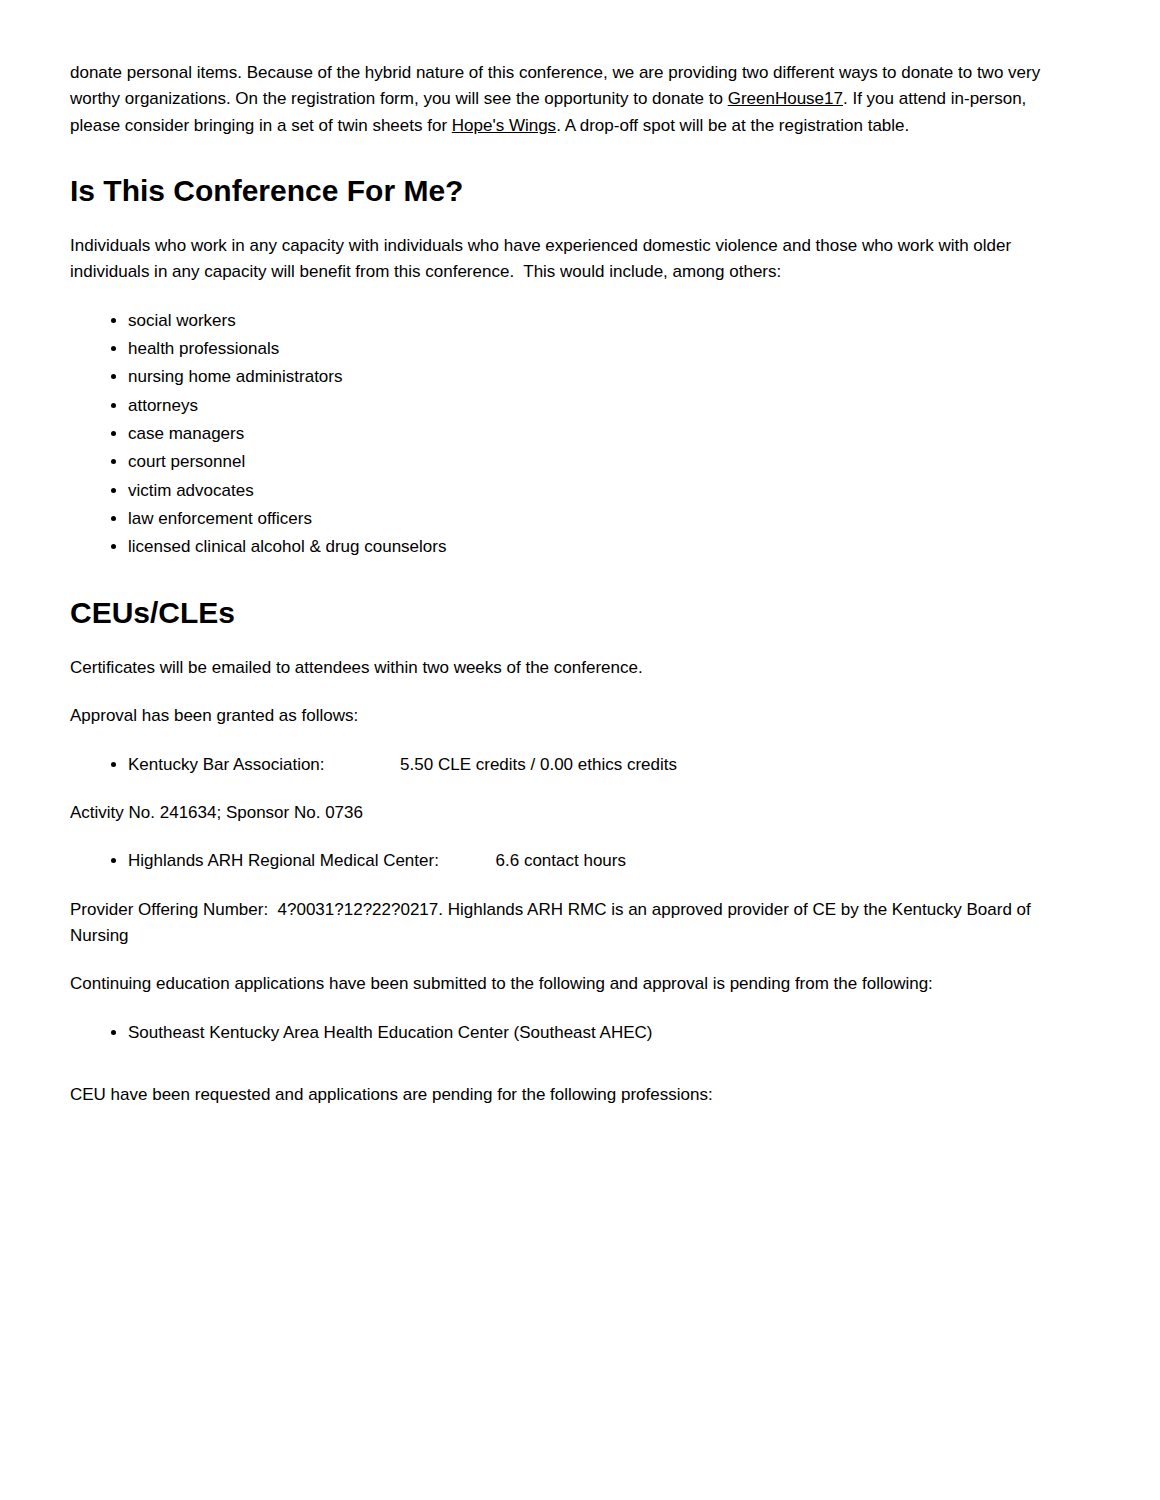donate personal items. Because of the hybrid nature of this conference, we are providing two different ways to donate to two very worthy organizations. On the registration form, you will see the opportunity to donate to GreenHouse17. If you attend in-person, please consider bringing in a set of twin sheets for Hope's Wings. A drop-off spot will be at the registration table.
Is This Conference For Me?
Individuals who work in any capacity with individuals who have experienced domestic violence and those who work with older individuals in any capacity will benefit from this conference. This would include, among others:
social workers
health professionals
nursing home administrators
attorneys
case managers
court personnel
victim advocates
law enforcement officers
licensed clinical alcohol & drug counselors
CEUs/CLEs
Certificates will be emailed to attendees within two weeks of the conference.
Approval has been granted as follows:
Kentucky Bar Association: 5.50 CLE credits / 0.00 ethics credits
Activity No. 241634; Sponsor No. 0736
Highlands ARH Regional Medical Center: 6.6 contact hours
Provider Offering Number: 4?0031?12?22?0217. Highlands ARH RMC is an approved provider of CE by the Kentucky Board of Nursing
Continuing education applications have been submitted to the following and approval is pending from the following:
Southeast Kentucky Area Health Education Center (Southeast AHEC)
CEU have been requested and applications are pending for the following professions: